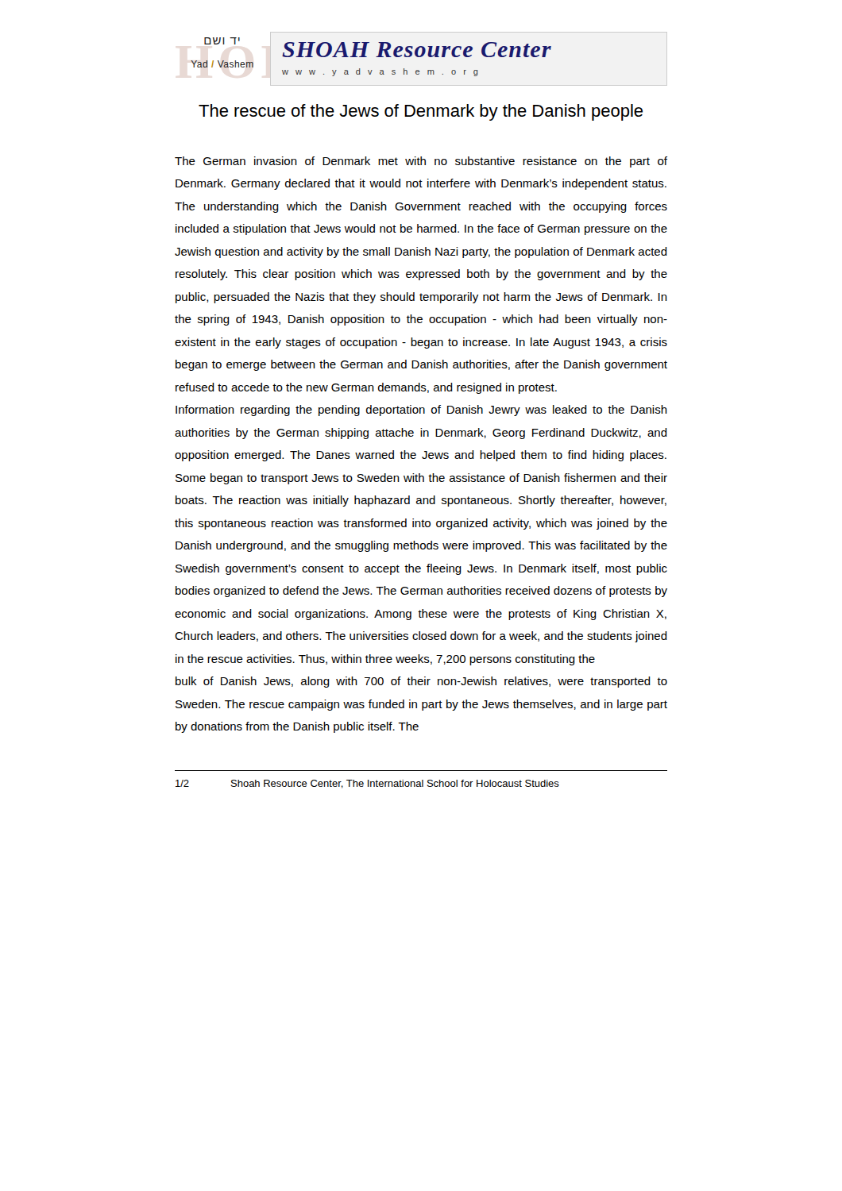HOLOCAUST
יד ושם Yad / Vashem
SHOAH Resource Center
w w w . y a d v a s h e m . o r g
The rescue of the Jews of Denmark by the Danish people
The German invasion of Denmark met with no substantive resistance on the part of Denmark. Germany declared that it would not interfere with Denmark’s independent status. The understanding which the Danish Government reached with the occupying forces included a stipulation that Jews would not be harmed. In the face of German pressure on the Jewish question and activity by the small Danish Nazi party, the population of Denmark acted resolutely. This clear position which was expressed both by the government and by the public, persuaded the Nazis that they should temporarily not harm the Jews of Denmark. In the spring of 1943, Danish opposition to the occupation - which had been virtually non-existent in the early stages of occupation - began to increase. In late August 1943, a crisis began to emerge between the German and Danish authorities, after the Danish government refused to accede to the new German demands, and resigned in protest.
Information regarding the pending deportation of Danish Jewry was leaked to the Danish authorities by the German shipping attache in Denmark, Georg Ferdinand Duckwitz, and opposition emerged. The Danes warned the Jews and helped them to find hiding places. Some began to transport Jews to Sweden with the assistance of Danish fishermen and their boats. The reaction was initially haphazard and spontaneous. Shortly thereafter, however, this spontaneous reaction was transformed into organized activity, which was joined by the Danish underground, and the smuggling methods were improved. This was facilitated by the Swedish government’s consent to accept the fleeing Jews. In Denmark itself, most public bodies organized to defend the Jews. The German authorities received dozens of protests by economic and social organizations. Among these were the protests of King Christian X, Church leaders, and others. The universities closed down for a week, and the students joined in the rescue activities. Thus, within three weeks, 7,200 persons constituting the
bulk of Danish Jews, along with 700 of their non-Jewish relatives, were transported to Sweden. The rescue campaign was funded in part by the Jews themselves, and in large part by donations from the Danish public itself. The
1/2
Shoah Resource Center, The International School for Holocaust Studies